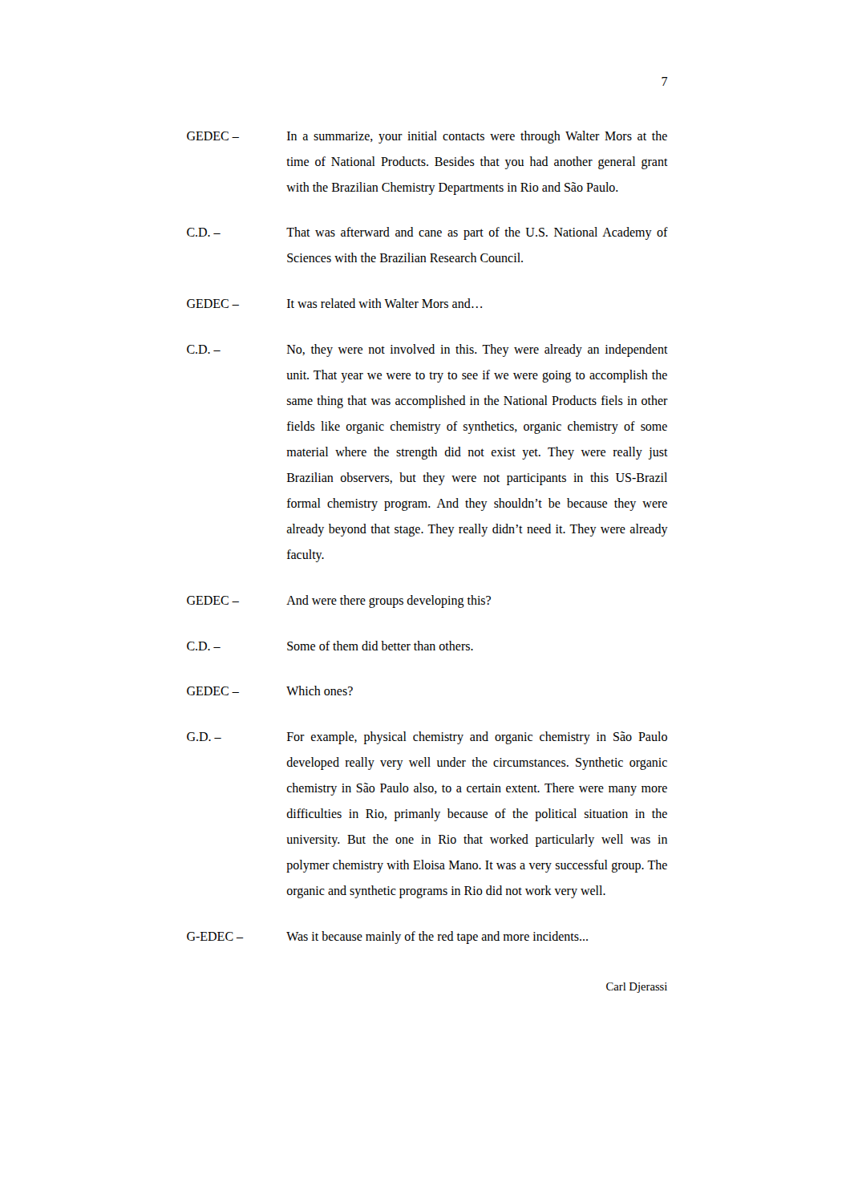7
GEDEC –
In a summarize, your initial contacts were through Walter Mors at the time of National Products. Besides that you had another general grant with the Brazilian Chemistry Departments in Rio and São Paulo.
C.D. –
That was afterward and cane as part of the U.S. National Academy of Sciences with the Brazilian Research Council.
GEDEC –
It was related with Walter Mors and…
C.D. –
No, they were not involved in this. They were already an independent unit. That year we were to try to see if we were going to accomplish the same thing that was accomplished in the National Products fiels in other fields like organic chemistry of synthetics, organic chemistry of some material where the strength did not exist yet. They were really just Brazilian observers, but they were not participants in this US-Brazil formal chemistry program. And they shouldn’t be because they were already beyond that stage. They really didn’t need it. They were already faculty.
GEDEC –
And were there groups developing this?
C.D. –
Some of them did better than others.
GEDEC –
Which ones?
G.D. –
For example, physical chemistry and organic chemistry in São Paulo developed really very well under the circumstances. Synthetic organic chemistry in São Paulo also, to a certain extent. There were many more difficulties in Rio, primanly because of the political situation in the university. But the one in Rio that worked particularly well was in polymer chemistry with Eloisa Mano. It was a very successful group. The organic and synthetic programs in Rio did not work very well.
G-EDEC –
Was it because mainly of the red tape and more incidents...
Carl Djerassi